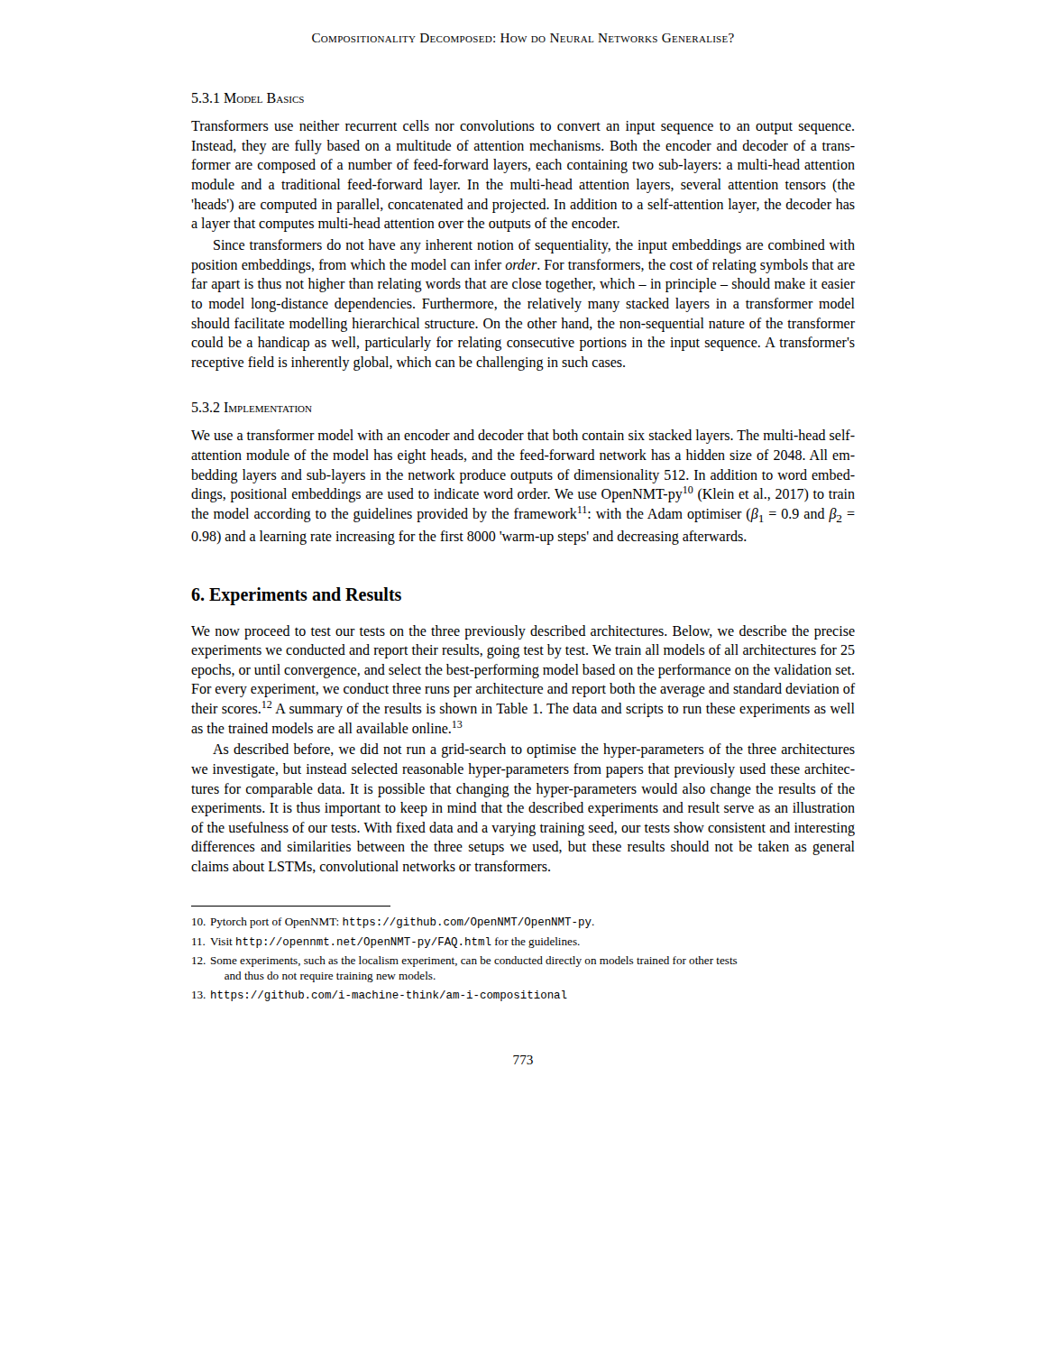Compositionality Decomposed: How do Neural Networks Generalise?
5.3.1 Model Basics
Transformers use neither recurrent cells nor convolutions to convert an input sequence to an output sequence. Instead, they are fully based on a multitude of attention mechanisms. Both the encoder and decoder of a transformer are composed of a number of feed-forward layers, each containing two sub-layers: a multi-head attention module and a traditional feed-forward layer. In the multi-head attention layers, several attention tensors (the 'heads') are computed in parallel, concatenated and projected. In addition to a self-attention layer, the decoder has a layer that computes multi-head attention over the outputs of the encoder.
Since transformers do not have any inherent notion of sequentiality, the input embeddings are combined with position embeddings, from which the model can infer order. For transformers, the cost of relating symbols that are far apart is thus not higher than relating words that are close together, which – in principle – should make it easier to model long-distance dependencies. Furthermore, the relatively many stacked layers in a transformer model should facilitate modelling hierarchical structure. On the other hand, the non-sequential nature of the transformer could be a handicap as well, particularly for relating consecutive portions in the input sequence. A transformer's receptive field is inherently global, which can be challenging in such cases.
5.3.2 Implementation
We use a transformer model with an encoder and decoder that both contain six stacked layers. The multi-head self-attention module of the model has eight heads, and the feed-forward network has a hidden size of 2048. All embedding layers and sub-layers in the network produce outputs of dimensionality 512. In addition to word embeddings, positional embeddings are used to indicate word order. We use OpenNMT-py10 (Klein et al., 2017) to train the model according to the guidelines provided by the framework11: with the Adam optimiser (β1 = 0.9 and β2 = 0.98) and a learning rate increasing for the first 8000 'warm-up steps' and decreasing afterwards.
6. Experiments and Results
We now proceed to test our tests on the three previously described architectures. Below, we describe the precise experiments we conducted and report their results, going test by test. We train all models of all architectures for 25 epochs, or until convergence, and select the best-performing model based on the performance on the validation set. For every experiment, we conduct three runs per architecture and report both the average and standard deviation of their scores.12 A summary of the results is shown in Table 1. The data and scripts to run these experiments as well as the trained models are all available online.13
As described before, we did not run a grid-search to optimise the hyper-parameters of the three architectures we investigate, but instead selected reasonable hyper-parameters from papers that previously used these architectures for comparable data. It is possible that changing the hyper-parameters would also change the results of the experiments. It is thus important to keep in mind that the described experiments and result serve as an illustration of the usefulness of our tests. With fixed data and a varying training seed, our tests show consistent and interesting differences and similarities between the three setups we used, but these results should not be taken as general claims about LSTMs, convolutional networks or transformers.
10. Pytorch port of OpenNMT: https://github.com/OpenNMT/OpenNMT-py.
11. Visit http://opennmt.net/OpenNMT-py/FAQ.html for the guidelines.
12. Some experiments, such as the localism experiment, can be conducted directly on models trained for other tests and thus do not require training new models.
13. https://github.com/i-machine-think/am-i-compositional
773